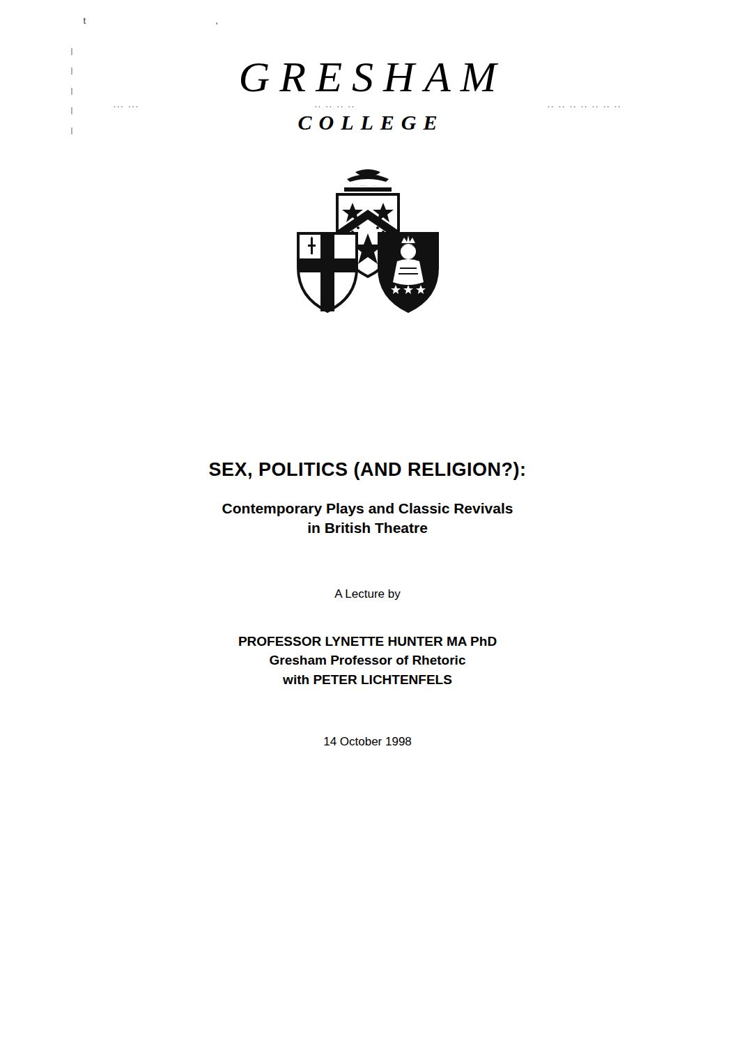| | | | |
t ,
GRESHAM
... ... .. .. .. .. .. .. .. .. .. .. ..
COLLEGE
SEX, POLITICS (AND RELIGION?):
Contemporary Plays and Classic Revivals
in British Theatre
A Lecture by
PROFESSOR LYNETTE HUNTER MA PhD
Gresham Professor of Rhetoric
with PETER LICHTENFELS
14 October 1998